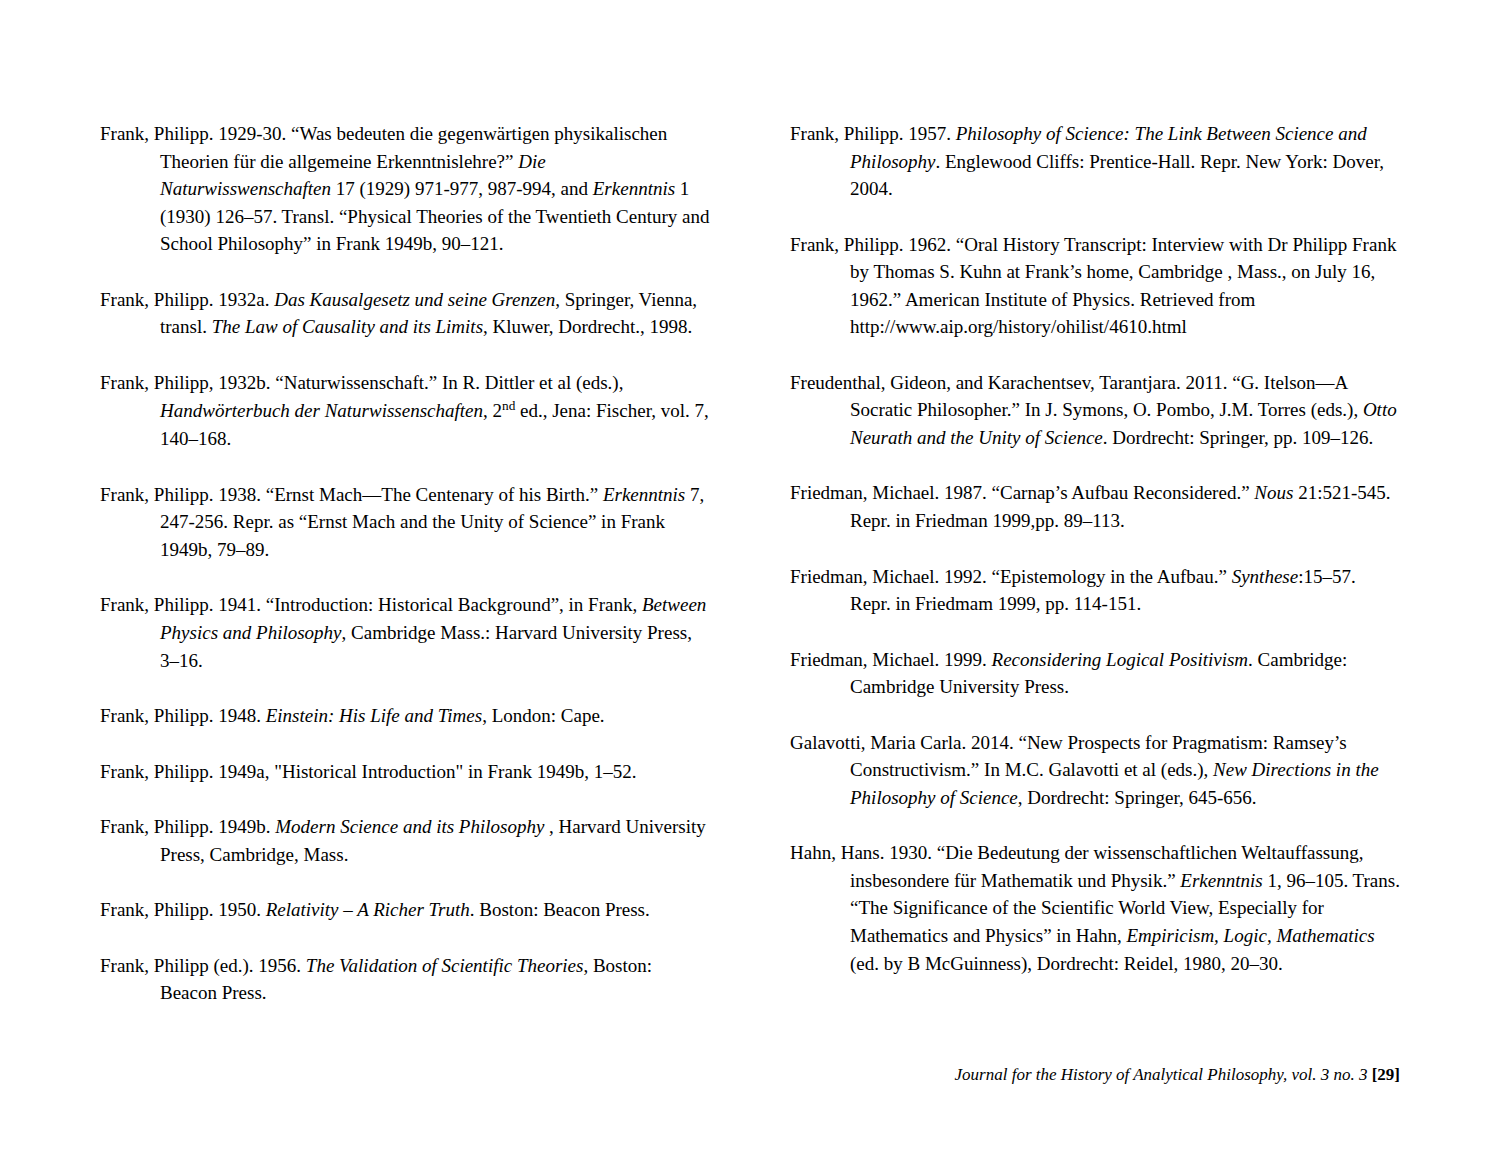Frank, Philipp. 1929-30. “Was bedeuten die gegenwärtigen physikalischen Theorien für die allgemeine Erkenntnislehre?” Die Naturwisswenschaften 17 (1929) 971-977, 987-994, and Erkenntnis 1 (1930) 126–57. Transl. “Physical Theories of the Twentieth Century and School Philosophy” in Frank 1949b, 90–121.
Frank, Philipp. 1932a. Das Kausalgesetz und seine Grenzen, Springer, Vienna, transl. The Law of Causality and its Limits, Kluwer, Dordrecht., 1998.
Frank, Philipp, 1932b. “Naturwissenschaft.” In R. Dittler et al (eds.), Handwörterbuch der Naturwissenschaften, 2nd ed., Jena: Fischer, vol. 7, 140–168.
Frank, Philipp. 1938. “Ernst Mach—The Centenary of his Birth.” Erkenntnis 7, 247-256. Repr. as “Ernst Mach and the Unity of Science” in Frank 1949b, 79–89.
Frank, Philipp. 1941. “Introduction: Historical Background”, in Frank, Between Physics and Philosophy, Cambridge Mass.: Harvard University Press, 3–16.
Frank, Philipp. 1948. Einstein: His Life and Times, London: Cape.
Frank, Philipp. 1949a, "Historical Introduction" in Frank 1949b, 1–52.
Frank, Philipp. 1949b. Modern Science and its Philosophy , Harvard University Press, Cambridge, Mass.
Frank, Philipp. 1950. Relativity – A Richer Truth. Boston: Beacon Press.
Frank, Philipp (ed.). 1956. The Validation of Scientific Theories, Boston: Beacon Press.
Frank, Philipp. 1957. Philosophy of Science: The Link Between Science and Philosophy. Englewood Cliffs: Prentice-Hall. Repr. New York: Dover, 2004.
Frank, Philipp. 1962. “Oral History Transcript: Interview with Dr Philipp Frank by Thomas S. Kuhn at Frank’s home, Cambridge , Mass., on July 16, 1962.” American Institute of Physics. Retrieved from http://www.aip.org/history/ohilist/4610.html
Freudenthal, Gideon, and Karachentsev, Tarantjara. 2011. “G. Itelson—A Socratic Philosopher.” In J. Symons, O. Pombo, J.M. Torres (eds.), Otto Neurath and the Unity of Science. Dordrecht: Springer, pp. 109–126.
Friedman, Michael. 1987. “Carnap’s Aufbau Reconsidered.” Nous 21:521-545. Repr. in Friedman 1999,pp. 89–113.
Friedman, Michael. 1992. “Epistemology in the Aufbau.” Synthese:15–57. Repr. in Friedmam 1999, pp. 114-151.
Friedman, Michael. 1999. Reconsidering Logical Positivism. Cambridge: Cambridge University Press.
Galavotti, Maria Carla. 2014. “New Prospects for Pragmatism: Ramsey’s Constructivism.” In M.C. Galavotti et al (eds.), New Directions in the Philosophy of Science, Dordrecht: Springer, 645-656.
Hahn, Hans. 1930. “Die Bedeutung der wissenschaftlichen Weltauffassung, insbesondere für Mathematik und Physik.” Erkenntnis 1, 96–105. Trans. “The Significance of the Scientific World View, Especially for Mathematics and Physics” in Hahn, Empiricism, Logic, Mathematics (ed. by B McGuinness), Dordrecht: Reidel, 1980, 20–30.
Journal for the History of Analytical Philosophy, vol. 3 no. 3 [29]